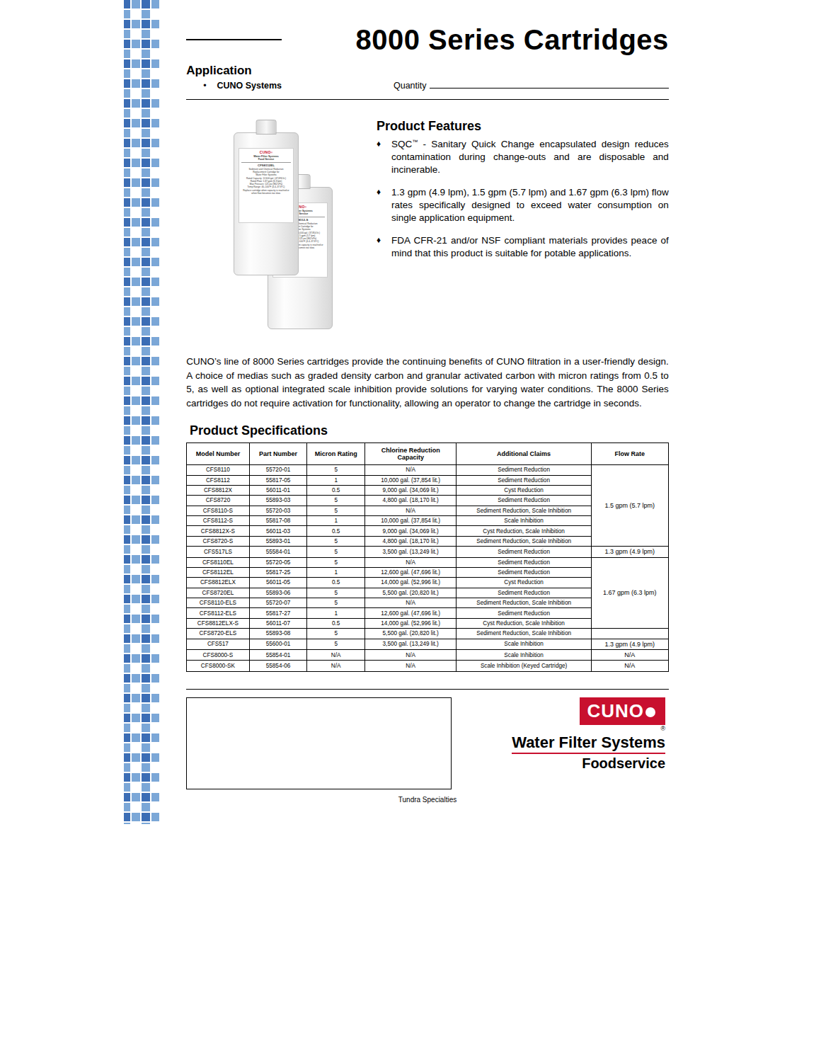8000 Series Cartridges
Application
• CUNO Systems Quantity
CUNO®
Water Filter Systems
Food Service
CFS8112-S
Sediment and Chemical Reduction
Replacement Cartridge for
Water Filter Systems
Rated Capacity: 10,000 gal. (37,854 lit.)
Rated Flow: 1.5 gpm (5.7 lpm)
Max Pressure: 125 psi (862 kPa)
Temp Range: 40–100°F (4.4–37.8°C)
Replace cartridge when capacity is reached or when flow becomes too slow.
CUNO®
Water Filter Systems
Food Service
CFS8112EL
Sediment and Chemical Reduction
Replacement Cartridge for
Water Filter Systems
Rated Capacity: 12,600 gal. (47,696 lit.)
Rated Flow: 1.67 gpm (6.3 lpm)
Max Pressure: 125 psi (862 kPa)
Temp Range: 40–100°F (4.4–37.8°C)
Replace cartridge when capacity is reached or when flow becomes too slow.
Product Features
SQC™ - Sanitary Quick Change encapsulated design reduces contamination during change-outs and are disposable and incinerable.
1.3 gpm (4.9 lpm), 1.5 gpm (5.7 lpm) and 1.67 gpm (6.3 lpm) flow rates specifically designed to exceed water consumption on single application equipment.
FDA CFR-21 and/or NSF compliant materials provides peace of mind that this product is suitable for potable applications.
CUNO’s line of 8000 Series cartridges provide the continuing benefits of CUNO filtration in a user-friendly design. A choice of medias such as graded density carbon and granular activated carbon with micron ratings from 0.5 to 5, as well as optional integrated scale inhibition provide solutions for varying water conditions. The 8000 Series cartridges do not require activation for functionality, allowing an operator to change the cartridge in seconds.
Product Specifications
| Model Number | Part Number | Micron Rating | Chlorine Reduction Capacity | Additional Claims | Flow Rate |
| --- | --- | --- | --- | --- | --- |
| CFS8110 | 55720-01 | 5 | N/A | Sediment Reduction | 1.5 gpm (5.7 lpm) |
| CFS8112 | 55817-05 | 1 | 10,000 gal. (37,854 lit.) | Sediment Reduction |
| CFS8812X | 56011-01 | 0.5 | 9,000 gal. (34,069 lit.) | Cyst Reduction |
| CFS8720 | 55893-03 | 5 | 4,800 gal. (18,170 lit.) | Sediment Reduction |
| CFS8110-S | 55720-03 | 5 | N/A | Sediment Reduction, Scale Inhibition |
| CFS8112-S | 55817-08 | 1 | 10,000 gal. (37,854 lit.) | Scale Inhibition |
| CFS8812X-S | 56011-03 | 0.5 | 9,000 gal. (34,069 lit.) | Cyst Reduction, Scale Inhibition |
| CFS8720-S | 55893-01 | 5 | 4,800 gal. (18,170 lit.) | Sediment Reduction, Scale Inhibition |
| CFS517LS | 55584-01 | 5 | 3,500 gal. (13,249 lit.) | Sediment Reduction | 1.3 gpm (4.9 lpm) |
| CFS8110EL | 55720-05 | 5 | N/A | Sediment Reduction | 1.67 gpm (6.3 lpm) |
| CFS8112EL | 55817-25 | 1 | 12,600 gal. (47,696 lit.) | Sediment Reduction |
| CFS8812ELX | 56011-05 | 0.5 | 14,000 gal. (52,996 lit.) | Cyst Reduction |
| CFS8720EL | 55893-06 | 5 | 5,500 gal. (20,820 lit.) | Sediment Reduction |
| CFS8110-ELS | 55720-07 | 5 | N/A | Sediment Reduction, Scale Inhibition |
| CFS8112-ELS | 55817-27 | 1 | 12,600 gal. (47,696 lit.) | Sediment Reduction |
| CFS8812ELX-S | 56011-07 | 0.5 | 14,000 gal. (52,996 lit.) | Cyst Reduction, Scale Inhibition |
| CFS8720-ELS | 55893-08 | 5 | 5,500 gal. (20,820 lit.) | Sediment Reduction, Scale Inhibition | |
| CFS517 | 55600-01 | 5 | 3,500 gal. (13,249 lit.) | Scale Inhibition | 1.3 gpm (4.9 lpm) |
| CFS8000-S | 55854-01 | N/A | N/A | Scale Inhibition | N/A |
| CFS8000-SK | 55854-06 | N/A | N/A | Scale Inhibition (Keyed Cartridge) | N/A |
CUNO
®
Water Filter Systems
Foodservice
Tundra Specialties